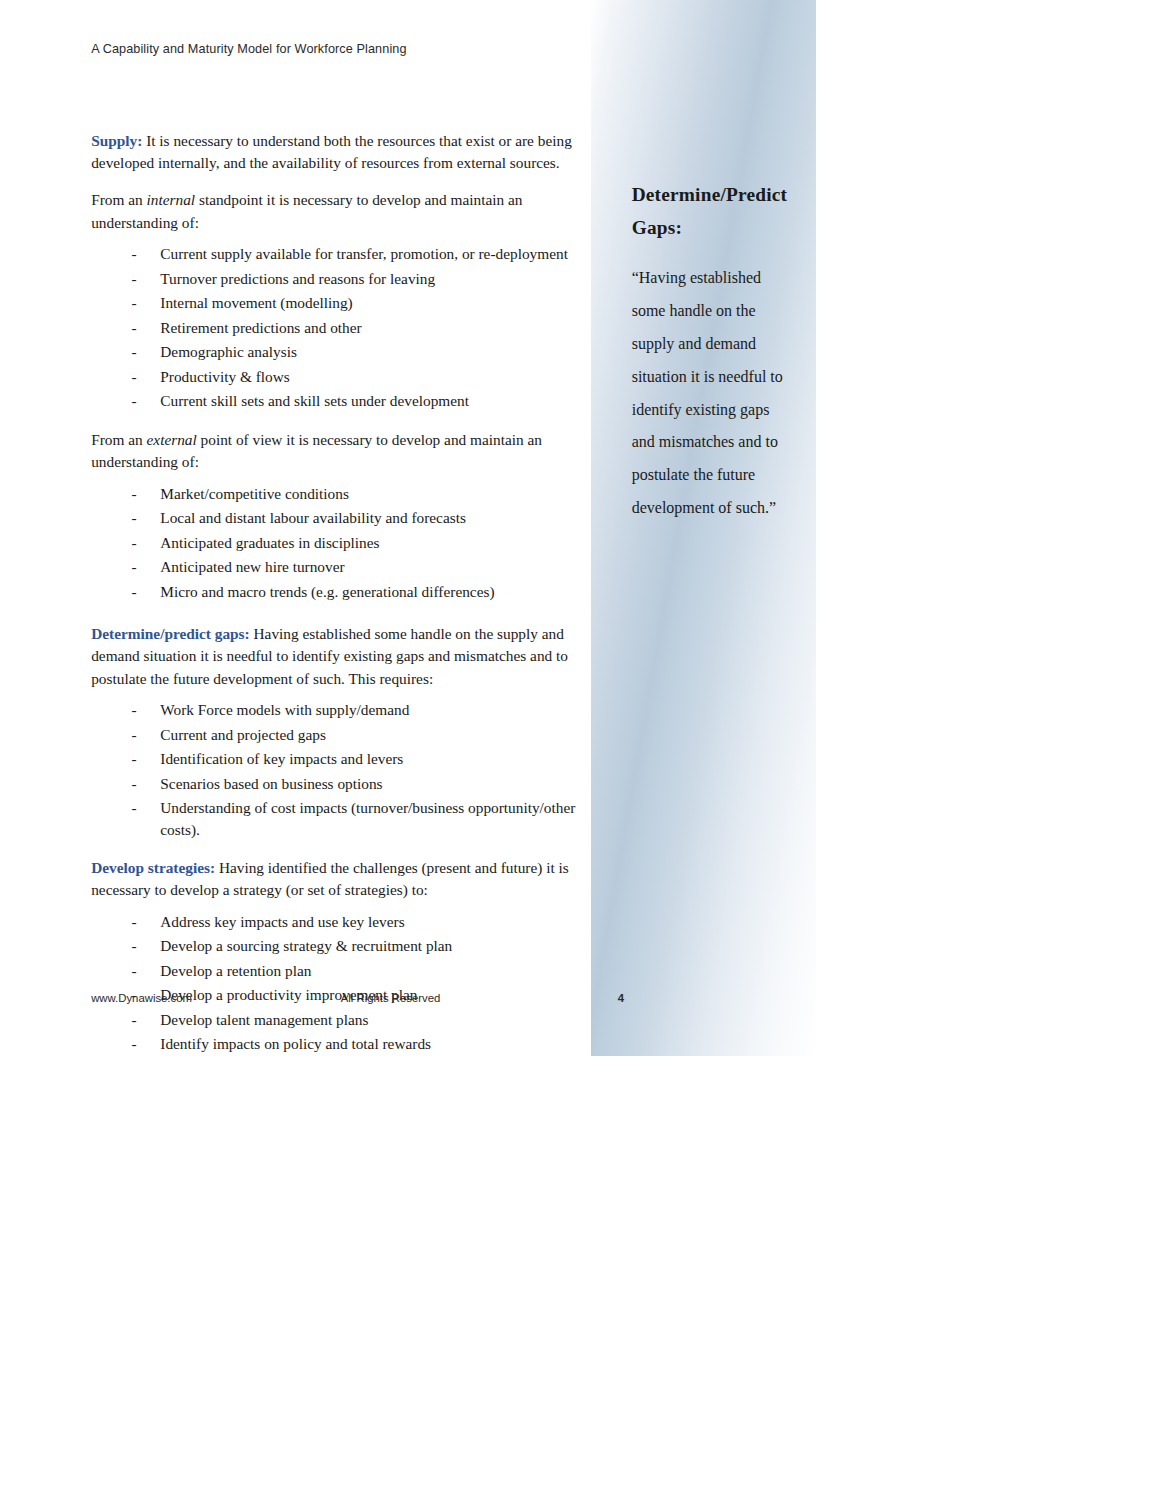A Capability and Maturity Model for Workforce Planning
Supply: It is necessary to understand both the resources that exist or are being developed internally, and the availability of resources from external sources.
From an internal standpoint it is necessary to develop and maintain an understanding of:
Current supply available for transfer, promotion, or re-deployment
Turnover predictions and reasons for leaving
Internal movement (modelling)
Retirement predictions and other
Demographic analysis
Productivity & flows
Current skill sets and skill sets under development
From an external point of view it is necessary to develop and maintain an understanding of:
Market/competitive conditions
Local and distant labour availability and forecasts
Anticipated graduates in disciplines
Anticipated new hire turnover
Micro and macro trends (e.g. generational differences)
Determine/predict gaps: Having established some handle on the supply and demand situation it is needful to identify existing gaps and mismatches and to postulate the future development of such. This requires:
Work Force models with supply/demand
Current and projected gaps
Identification of key impacts and levers
Scenarios based on business options
Understanding of cost impacts (turnover/business opportunity/other costs).
Develop strategies: Having identified the challenges (present and future) it is necessary to develop a strategy (or set of strategies) to:
Address key impacts and use key levers
Develop a sourcing strategy & recruitment plan
Develop a retention plan
Develop a productivity improvement plan
Develop talent management plans
Identify impacts on policy and total rewards
Articulate business plan integration & communication approaches
Implement: Finally it is necessary to actually implement the strategies developed:
Determine/Predict Gaps:
“Having established some handle on the supply and demand situation it is needful to identify existing gaps and mismatches and to postulate the future development of such.”
www.Dynawise.com
All Rights Reserved
4